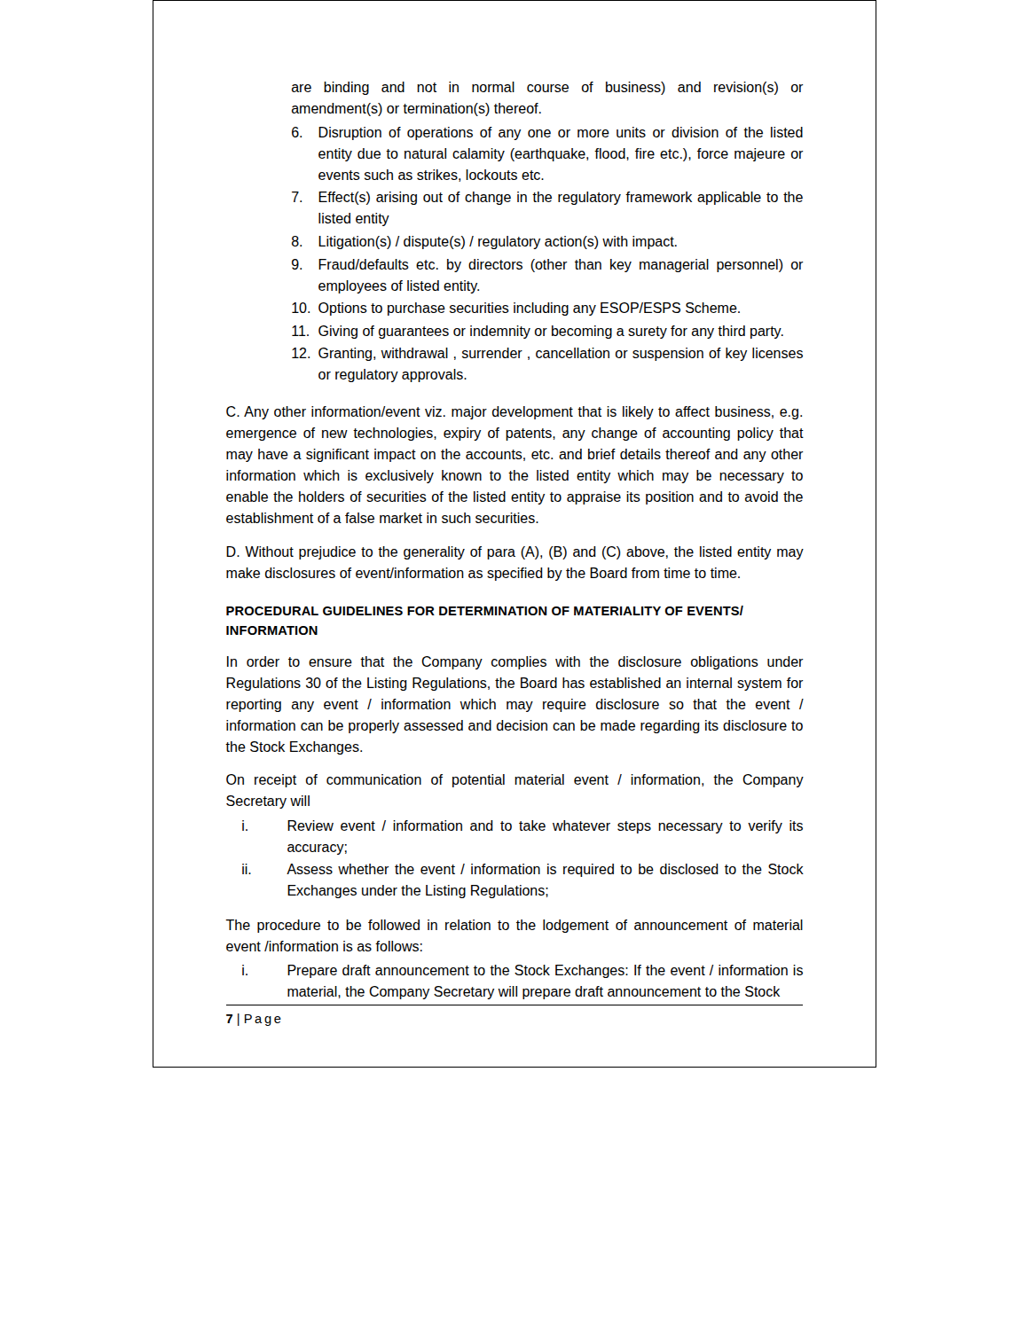are binding and not in normal course of business) and revision(s) or amendment(s) or termination(s) thereof.
6. Disruption of operations of any one or more units or division of the listed entity due to natural calamity (earthquake, flood, fire etc.), force majeure or events such as strikes, lockouts etc.
7. Effect(s) arising out of change in the regulatory framework applicable to the listed entity
8. Litigation(s) / dispute(s) / regulatory action(s) with impact.
9. Fraud/defaults etc. by directors (other than key managerial personnel) or employees of listed entity.
10. Options to purchase securities including any ESOP/ESPS Scheme.
11. Giving of guarantees or indemnity or becoming a surety for any third party.
12. Granting, withdrawal , surrender , cancellation or suspension of key licenses or regulatory approvals.
C. Any other information/event viz. major development that is likely to affect business, e.g. emergence of new technologies, expiry of patents, any change of accounting policy that may have a significant impact on the accounts, etc. and brief details thereof and any other information which is exclusively known to the listed entity which may be necessary to enable the holders of securities of the listed entity to appraise its position and to avoid the establishment of a false market in such securities.
D. Without prejudice to the generality of para (A), (B) and (C) above, the listed entity may make disclosures of event/information as specified by the Board from time to time.
PROCEDURAL GUIDELINES FOR DETERMINATION OF MATERIALITY OF EVENTS/ INFORMATION
In order to ensure that the Company complies with the disclosure obligations under Regulations 30 of the Listing Regulations, the Board has established an internal system for reporting any event / information which may require disclosure so that the event / information can be properly assessed and decision can be made regarding its disclosure to the Stock Exchanges.
On receipt of communication of potential material event / information, the Company Secretary will
i. Review event / information and to take whatever steps necessary to verify its accuracy;
ii. Assess whether the event / information is required to be disclosed to the Stock Exchanges under the Listing Regulations;
The procedure to be followed in relation to the lodgement of announcement of material event /information is as follows:
i. Prepare draft announcement to the Stock Exchanges: If the event / information is material, the Company Secretary will prepare draft announcement to the Stock
7 | Page